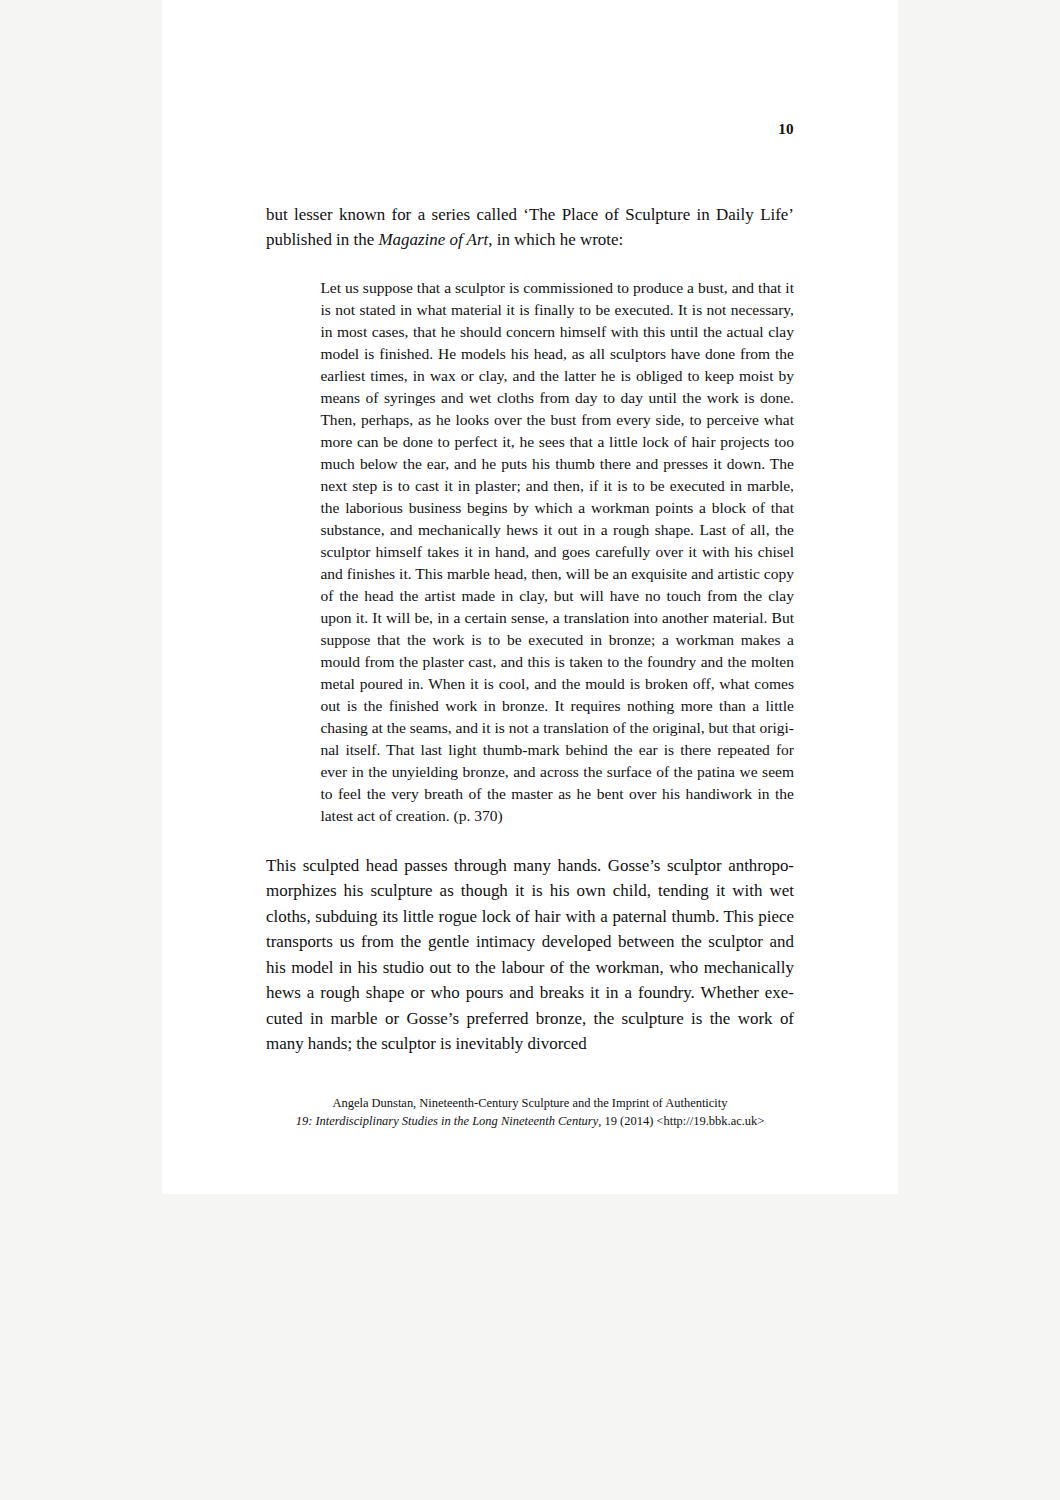10
but lesser known for a series called ‘The Place of Sculpture in Daily Life’ published in the Magazine of Art, in which he wrote:
Let us suppose that a sculptor is commissioned to produce a bust, and that it is not stated in what material it is finally to be executed. It is not necessary, in most cases, that he should concern himself with this until the actual clay model is finished. He models his head, as all sculptors have done from the earliest times, in wax or clay, and the latter he is obliged to keep moist by means of syringes and wet cloths from day to day until the work is done. Then, perhaps, as he looks over the bust from every side, to perceive what more can be done to perfect it, he sees that a little lock of hair projects too much below the ear, and he puts his thumb there and presses it down. The next step is to cast it in plaster; and then, if it is to be executed in marble, the laborious business begins by which a workman points a block of that substance, and mechanically hews it out in a rough shape. Last of all, the sculptor himself takes it in hand, and goes carefully over it with his chisel and finishes it. This marble head, then, will be an exquisite and artistic copy of the head the artist made in clay, but will have no touch from the clay upon it. It will be, in a certain sense, a translation into another material. But suppose that the work is to be executed in bronze; a workman makes a mould from the plaster cast, and this is taken to the foundry and the molten metal poured in. When it is cool, and the mould is broken off, what comes out is the finished work in bronze. It requires nothing more than a little chasing at the seams, and it is not a translation of the original, but that original itself. That last light thumb-mark behind the ear is there repeated for ever in the unyielding bronze, and across the surface of the patina we seem to feel the very breath of the master as he bent over his handiwork in the latest act of creation. (p. 370)
This sculpted head passes through many hands. Gosse’s sculptor anthropomorphizes his sculpture as though it is his own child, tending it with wet cloths, subduing its little rogue lock of hair with a paternal thumb. This piece transports us from the gentle intimacy developed between the sculptor and his model in his studio out to the labour of the workman, who mechanically hews a rough shape or who pours and breaks it in a foundry. Whether executed in marble or Gosse’s preferred bronze, the sculpture is the work of many hands; the sculptor is inevitably divorced
Angela Dunstan, Nineteenth-Century Sculpture and the Imprint of Authenticity
19: Interdisciplinary Studies in the Long Nineteenth Century, 19 (2014) <http://19.bbk.ac.uk>